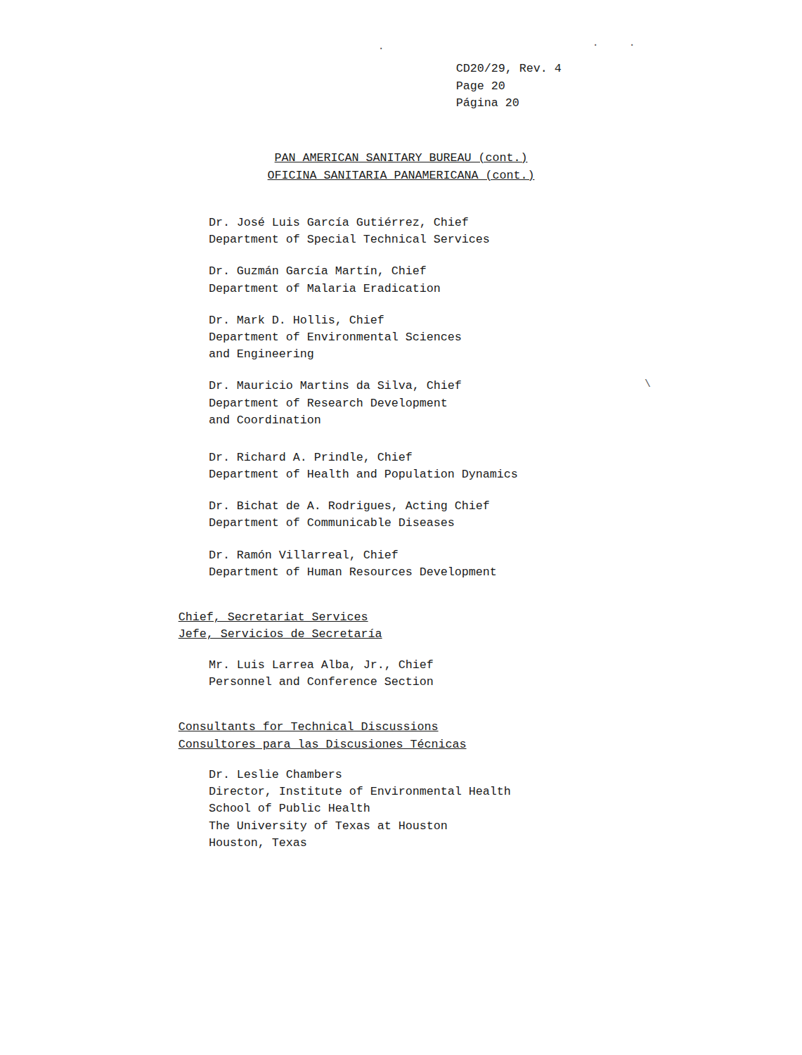.
. .
\
CD20/29, Rev. 4 Page 20 Página 20
PAN AMERICAN SANITARY BUREAU (cont.) OFICINA SANITARIA PANAMERICANA (cont.)
Dr. José Luis García Gutiérrez, Chief Department of Special Technical Services
Dr. Guzmán García Martín, Chief Department of Malaria Eradication
Dr. Mark D. Hollis, Chief Department of Environmental Sciences and Engineering
Dr. Mauricio Martins da Silva, Chief Department of Research Development and Coordination
Dr. Richard A. Prindle, Chief Department of Health and Population Dynamics
Dr. Bichat de A. Rodrigues, Acting Chief Department of Communicable Diseases
Dr. Ramón Villarreal, Chief Department of Human Resources Development
Chief, Secretariat Services Jefe, Servicios de Secretaría
Mr. Luis Larrea Alba, Jr., Chief Personnel and Conference Section
Consultants for Technical Discussions Consultores para las Discusiones Técnicas
Dr. Leslie Chambers Director, Institute of Environmental Health School of Public Health The University of Texas at Houston Houston, Texas